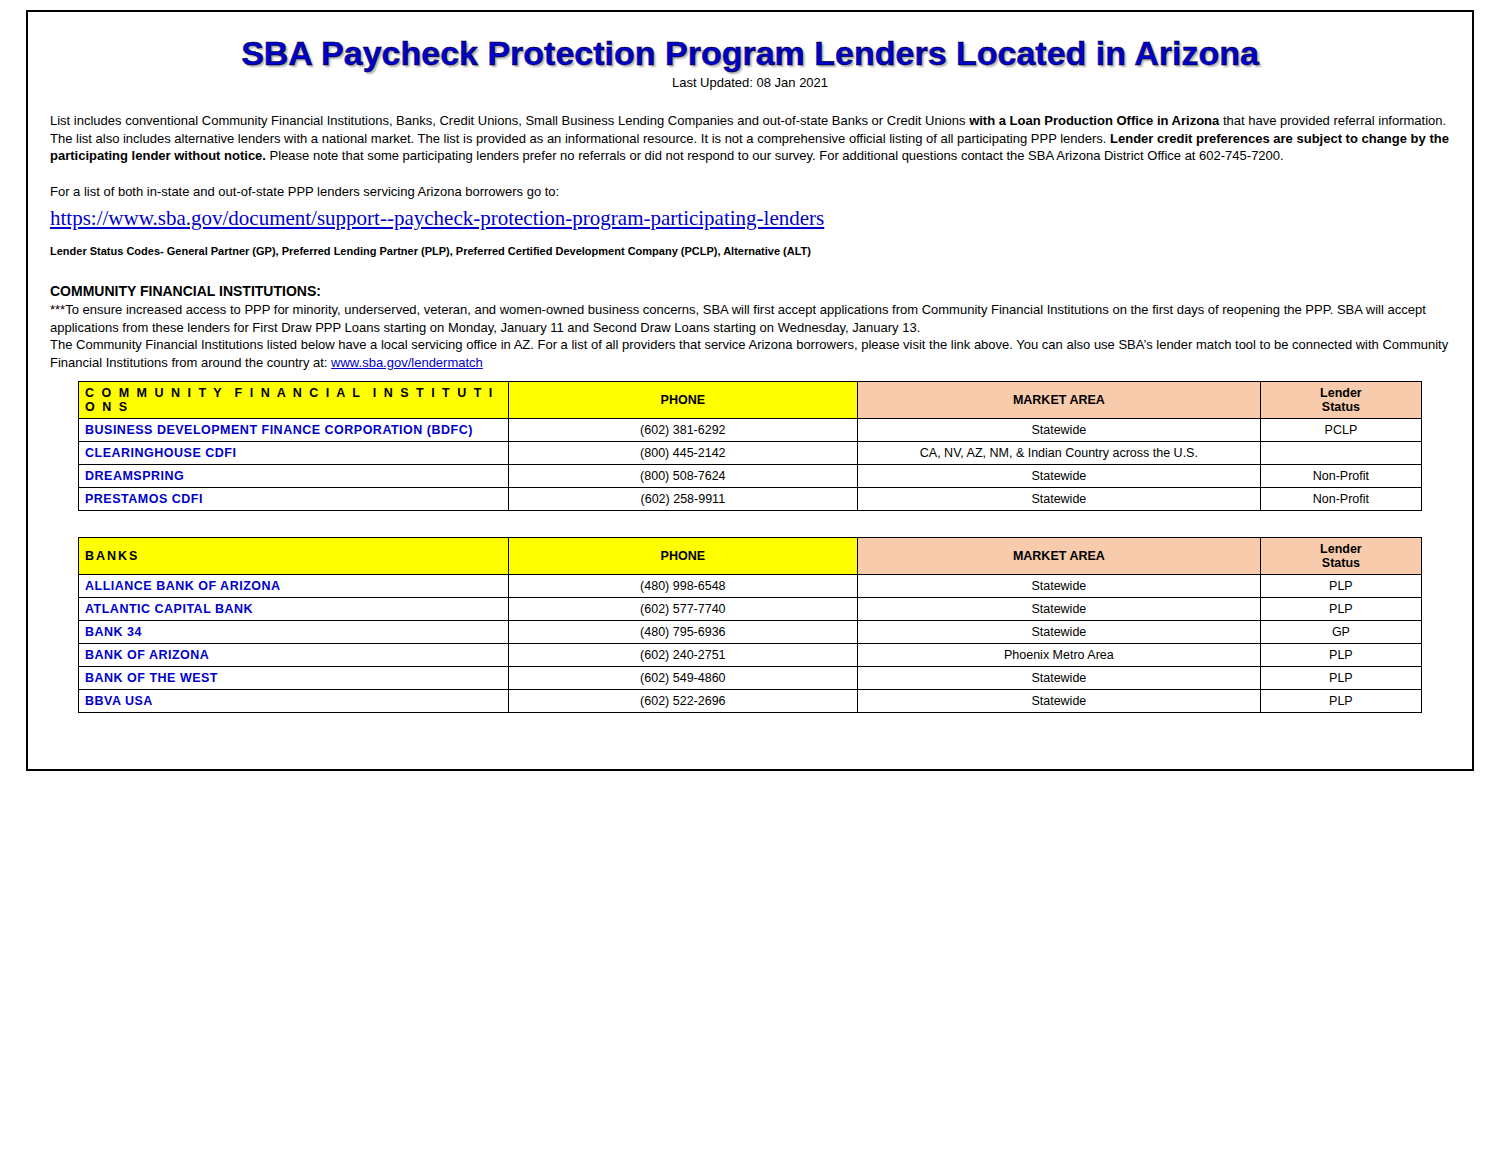SBA Paycheck Protection Program Lenders Located in Arizona
Last Updated: 08 Jan 2021
List includes conventional Community Financial Institutions, Banks, Credit Unions, Small Business Lending Companies and out-of-state Banks or Credit Unions with a Loan Production Office in Arizona that have provided referral information. The list also includes alternative lenders with a national market. The list is provided as an informational resource. It is not a comprehensive official listing of all participating PPP lenders. Lender credit preferences are subject to change by the participating lender without notice. Please note that some participating lenders prefer no referrals or did not respond to our survey. For additional questions contact the SBA Arizona District Office at 602-745-7200.
For a list of both in-state and out-of-state PPP lenders servicing Arizona borrowers go to:
https://www.sba.gov/document/support--paycheck-protection-program-participating-lenders
Lender Status Codes- General Partner (GP), Preferred Lending Partner (PLP), Preferred Certified Development Company (PCLP), Alternative (ALT)
COMMUNITY FINANCIAL INSTITUTIONS:
***To ensure increased access to PPP for minority, underserved, veteran, and women-owned business concerns, SBA will first accept applications from Community Financial Institutions on the first days of reopening the PPP. SBA will accept applications from these lenders for First Draw PPP Loans starting on Monday, January 11 and Second Draw Loans starting on Wednesday, January 13.
The Community Financial Institutions listed below have a local servicing office in AZ. For a list of all providers that service Arizona borrowers, please visit the link above. You can also use SBA’s lender match tool to be connected with Community Financial Institutions from around the country at: www.sba.gov/lendermatch
| C O M M U N I T Y F I N A N C I A L I N S T I T U T I O N S | PHONE | MARKET AREA | Lender Status |
| --- | --- | --- | --- |
| BUSINESS DEVELOPMENT FINANCE CORPORATION (BDFC) | (602) 381-6292 | Statewide | PCLP |
| CLEARINGHOUSE CDFI | (800) 445-2142 | CA, NV, AZ, NM, & Indian Country across the U.S. | |
| DREAMSPRING | (800) 508-7624 | Statewide | Non-Profit |
| PRESTAMOS CDFI | (602) 258-9911 | Statewide | Non-Profit |
| BANKS | PHONE | MARKET AREA | Lender Status |
| --- | --- | --- | --- |
| ALLIANCE BANK OF ARIZONA | (480) 998-6548 | Statewide | PLP |
| ATLANTIC CAPITAL BANK | (602) 577-7740 | Statewide | PLP |
| BANK 34 | (480) 795-6936 | Statewide | GP |
| BANK OF ARIZONA | (602) 240-2751 | Phoenix Metro Area | PLP |
| BANK OF THE WEST | (602) 549-4860 | Statewide | PLP |
| BBVA USA | (602) 522-2696 | Statewide | PLP |